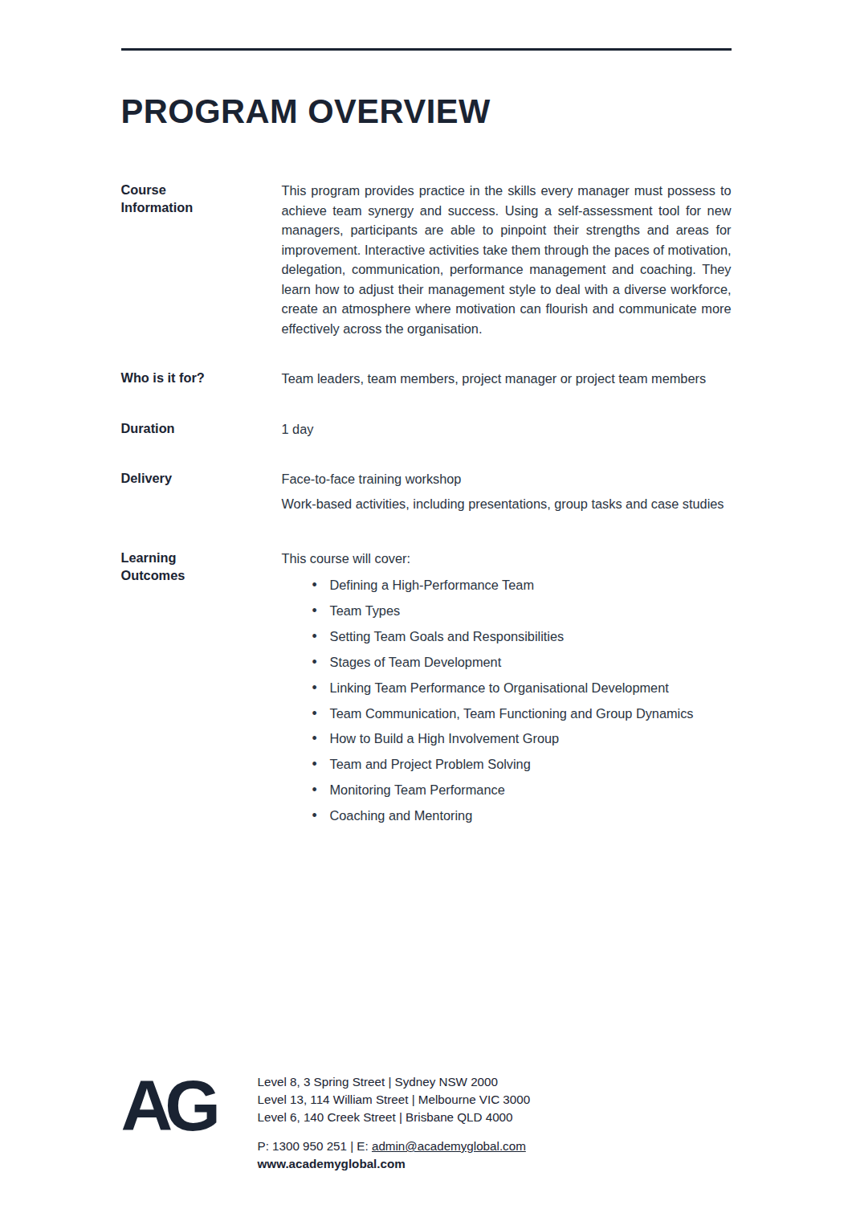PROGRAM OVERVIEW
Course
Information
This program provides practice in the skills every manager must possess to achieve team synergy and success. Using a self-assessment tool for new managers, participants are able to pinpoint their strengths and areas for improvement. Interactive activities take them through the paces of motivation, delegation, communication, performance management and coaching. They learn how to adjust their management style to deal with a diverse workforce, create an atmosphere where motivation can flourish and communicate more effectively across the organisation.
Who is it for?
Team leaders, team members, project manager or project team members
Duration
1 day
Delivery
Face-to-face training workshop
Work-based activities, including presentations, group tasks and case studies
Learning
Outcomes
This course will cover:
Defining a High-Performance Team
Team Types
Setting Team Goals and Responsibilities
Stages of Team Development
Linking Team Performance to Organisational Development
Team Communication, Team Functioning and Group Dynamics
How to Build a High Involvement Group
Team and Project Problem Solving
Monitoring Team Performance
Coaching and Mentoring
AG
Level 8, 3 Spring Street | Sydney NSW 2000
Level 13, 114 William Street | Melbourne VIC 3000
Level 6, 140 Creek Street | Brisbane QLD 4000
P: 1300 950 251 | E: admin@academyglobal.com
www.academyglobal.com